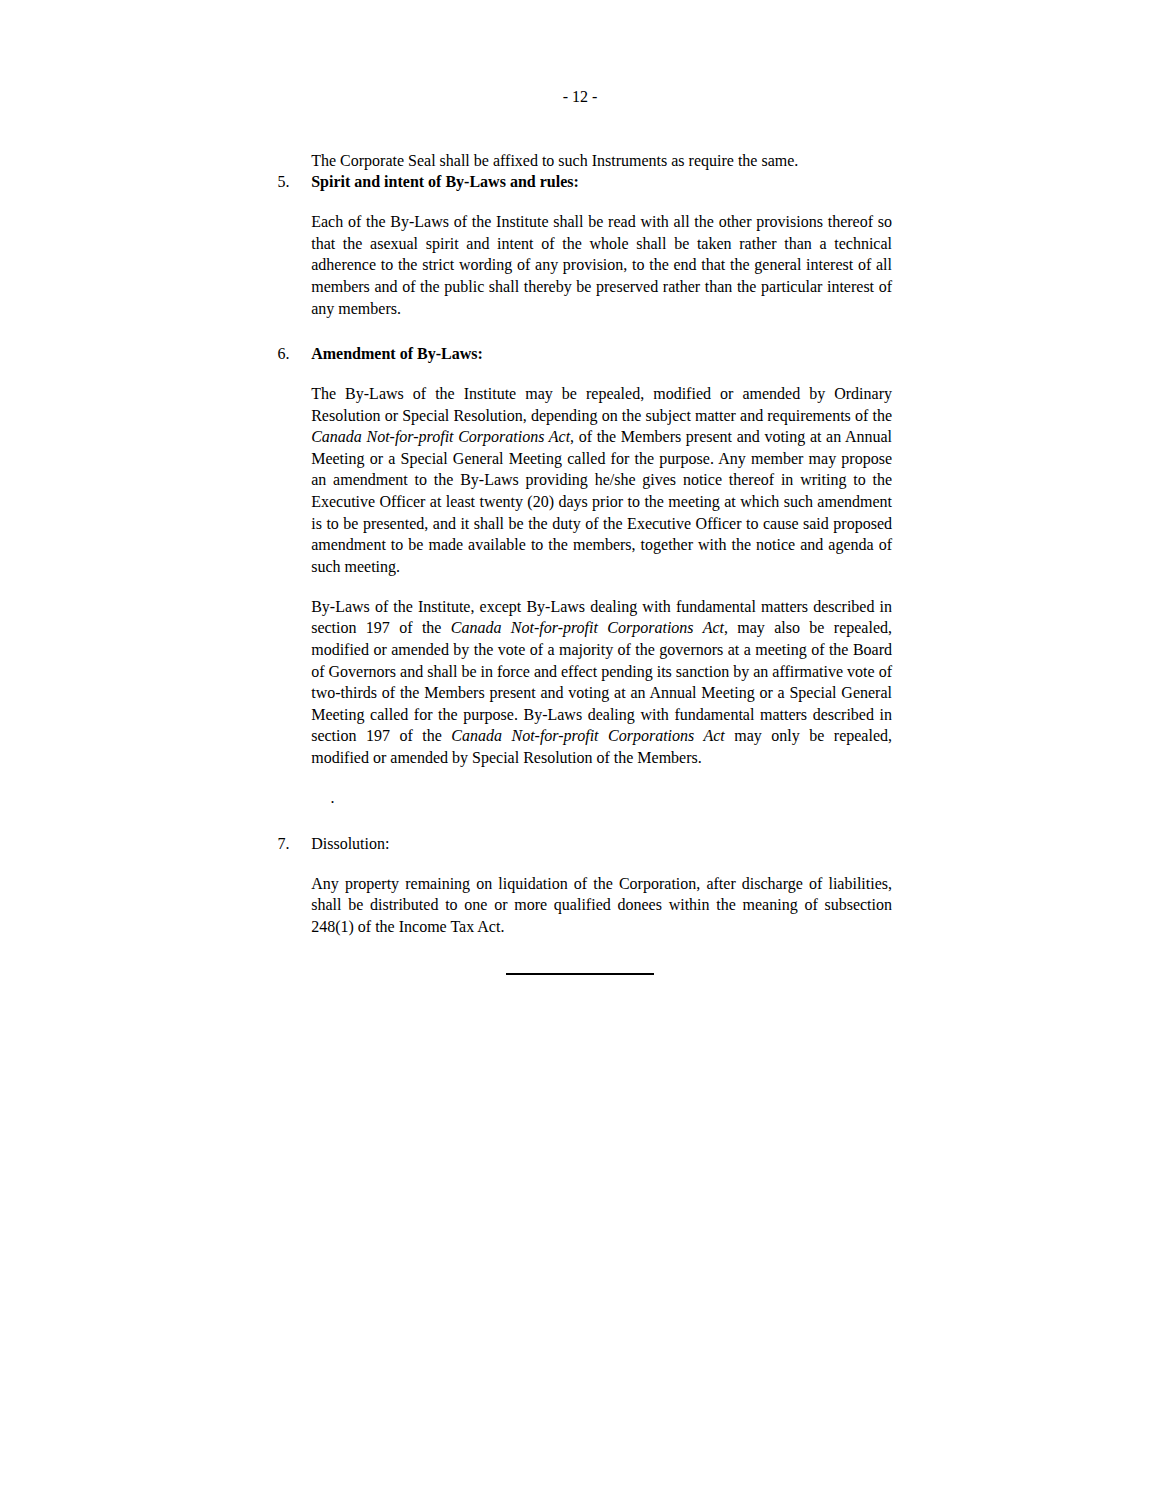- 12 -
The Corporate Seal shall be affixed to such Instruments as require the same.
5. Spirit and intent of By-Laws and rules:
Each of the By-Laws of the Institute shall be read with all the other provisions thereof so that the asexual spirit and intent of the whole shall be taken rather than a technical adherence to the strict wording of any provision, to the end that the general interest of all members and of the public shall thereby be preserved rather than the particular interest of any members.
6. Amendment of By-Laws:
The By-Laws of the Institute may be repealed, modified or amended by Ordinary Resolution or Special Resolution, depending on the subject matter and requirements of the Canada Not-for-profit Corporations Act, of the Members present and voting at an Annual Meeting or a Special General Meeting called for the purpose. Any member may propose an amendment to the By-Laws providing he/she gives notice thereof in writing to the Executive Officer at least twenty (20) days prior to the meeting at which such amendment is to be presented, and it shall be the duty of the Executive Officer to cause said proposed amendment to be made available to the members, together with the notice and agenda of such meeting.
By-Laws of the Institute, except By-Laws dealing with fundamental matters described in section 197 of the Canada Not-for-profit Corporations Act, may also be repealed, modified or amended by the vote of a majority of the governors at a meeting of the Board of Governors and shall be in force and effect pending its sanction by an affirmative vote of two-thirds of the Members present and voting at an Annual Meeting or a Special General Meeting called for the purpose. By-Laws dealing with fundamental matters described in section 197 of the Canada Not-for-profit Corporations Act may only be repealed, modified or amended by Special Resolution of the Members.
.
7. Dissolution:
Any property remaining on liquidation of the Corporation, after discharge of liabilities, shall be distributed to one or more qualified donees within the meaning of subsection 248(1) of the Income Tax Act.